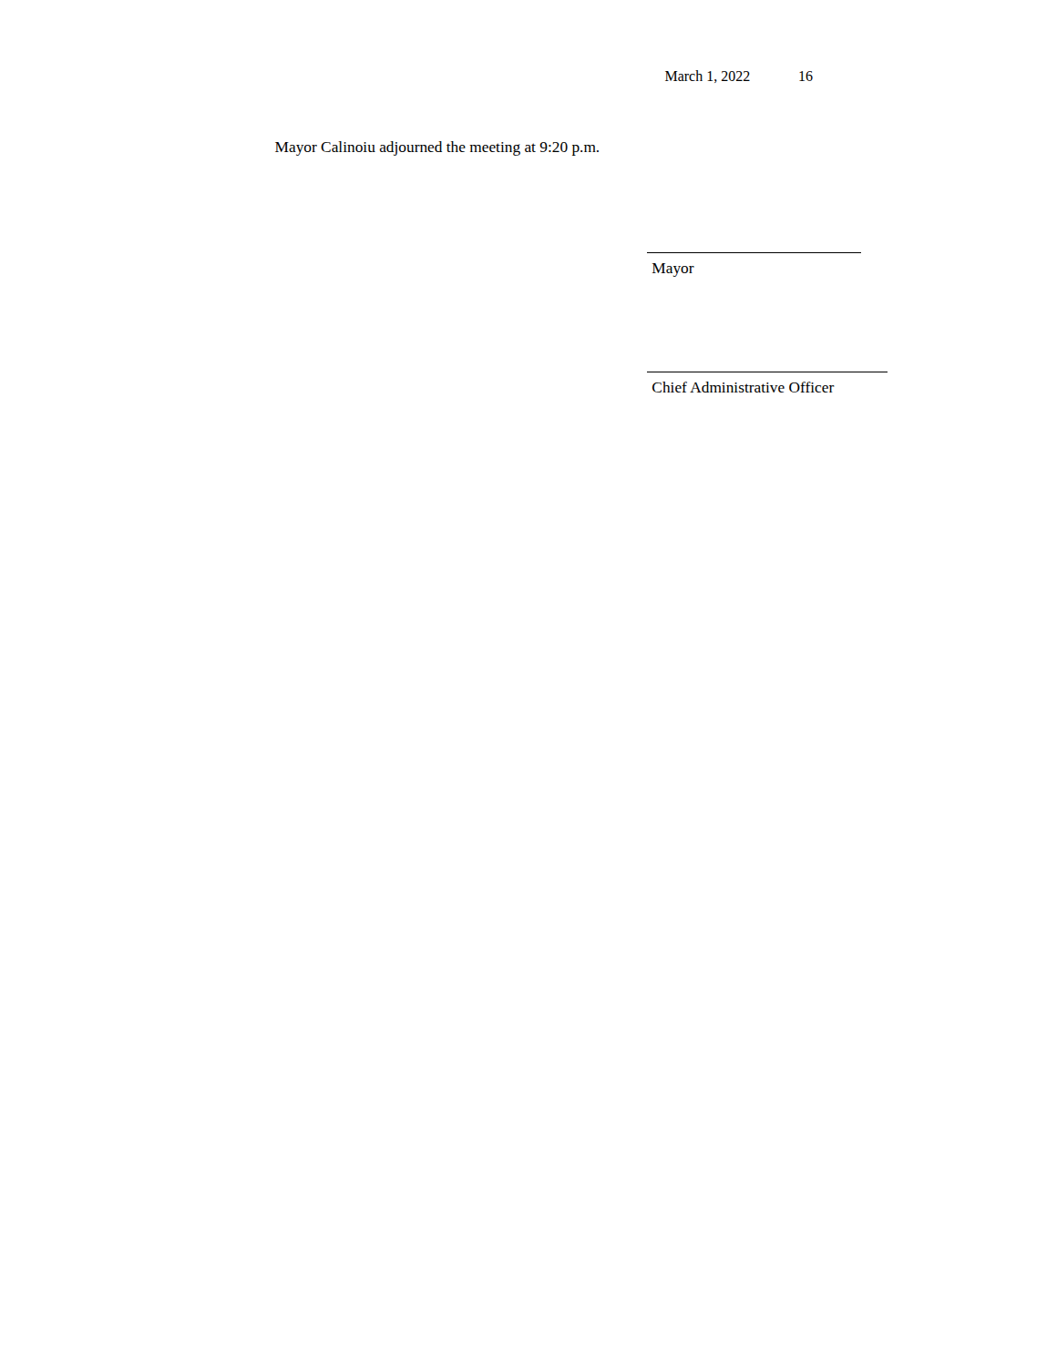March 1, 202216
Mayor Calinoiu adjourned the meeting at 9:20 p.m.
Mayor
Chief Administrative Officer